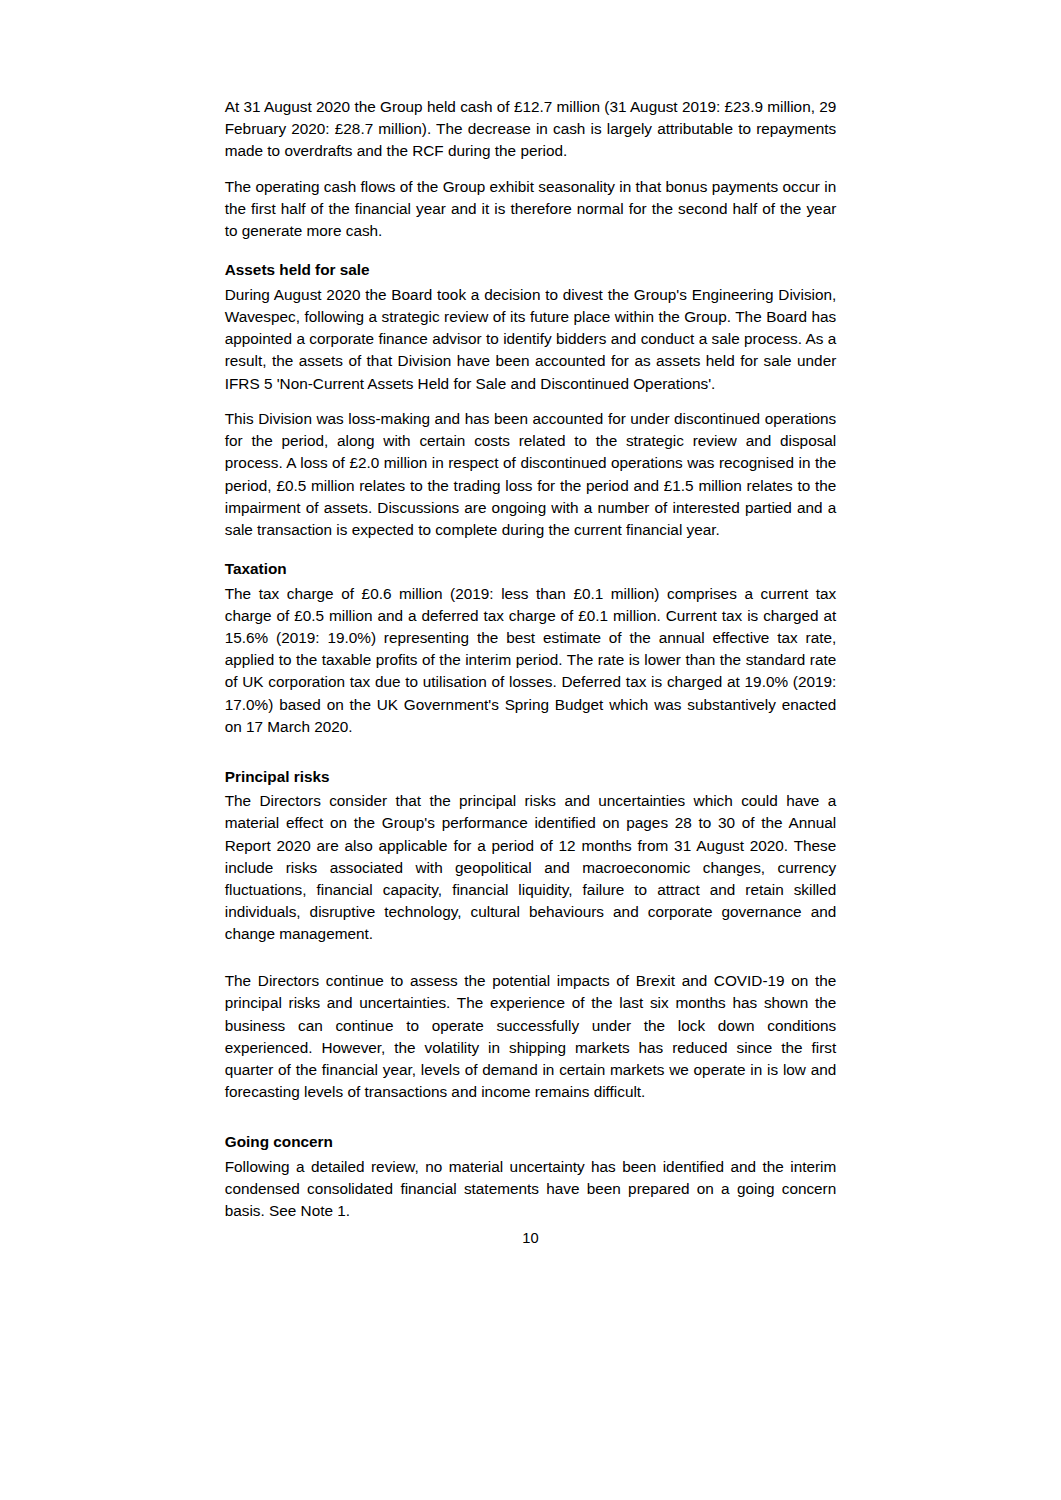At 31 August 2020 the Group held cash of £12.7 million (31 August 2019: £23.9 million, 29 February 2020: £28.7 million). The decrease in cash is largely attributable to repayments made to overdrafts and the RCF during the period.
The operating cash flows of the Group exhibit seasonality in that bonus payments occur in the first half of the financial year and it is therefore normal for the second half of the year to generate more cash.
Assets held for sale
During August 2020 the Board took a decision to divest the Group's Engineering Division, Wavespec, following a strategic review of its future place within the Group. The Board has appointed a corporate finance advisor to identify bidders and conduct a sale process. As a result, the assets of that Division have been accounted for as assets held for sale under IFRS 5 'Non-Current Assets Held for Sale and Discontinued Operations'.
This Division was loss-making and has been accounted for under discontinued operations for the period, along with certain costs related to the strategic review and disposal process. A loss of £2.0 million in respect of discontinued operations was recognised in the period, £0.5 million relates to the trading loss for the period and £1.5 million relates to the impairment of assets. Discussions are ongoing with a number of interested partied and a sale transaction is expected to complete during the current financial year.
Taxation
The tax charge of £0.6 million (2019: less than £0.1 million) comprises a current tax charge of £0.5 million and a deferred tax charge of £0.1 million. Current tax is charged at 15.6% (2019: 19.0%) representing the best estimate of the annual effective tax rate, applied to the taxable profits of the interim period. The rate is lower than the standard rate of UK corporation tax due to utilisation of losses. Deferred tax is charged at 19.0% (2019: 17.0%) based on the UK Government's Spring Budget which was substantively enacted on 17 March 2020.
Principal risks
The Directors consider that the principal risks and uncertainties which could have a material effect on the Group's performance identified on pages 28 to 30 of the Annual Report 2020 are also applicable for a period of 12 months from 31 August 2020. These include risks associated with geopolitical and macroeconomic changes, currency fluctuations, financial capacity, financial liquidity, failure to attract and retain skilled individuals, disruptive technology, cultural behaviours and corporate governance and change management.
The Directors continue to assess the potential impacts of Brexit and COVID-19 on the principal risks and uncertainties. The experience of the last six months has shown the business can continue to operate successfully under the lock down conditions experienced. However, the volatility in shipping markets has reduced since the first quarter of the financial year, levels of demand in certain markets we operate in is low and forecasting levels of transactions and income remains difficult.
Going concern
Following a detailed review, no material uncertainty has been identified and the interim condensed consolidated financial statements have been prepared on a going concern basis. See Note 1.
10